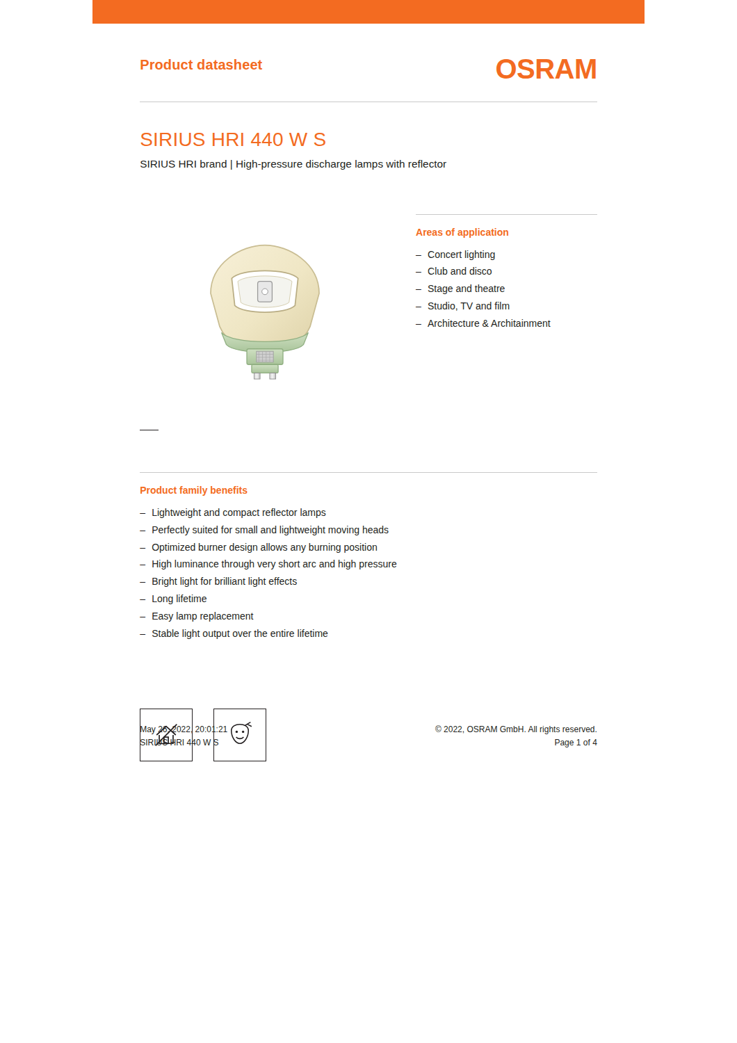Product datasheet
OSRAM
SIRIUS HRI 440 W S
SIRIUS HRI brand | High-pressure discharge lamps with reflector
Areas of application
Concert lighting
Club and disco
Stage and theatre
Studio, TV and film
Architecture & Architainment
Product family benefits
Lightweight and compact reflector lamps
Perfectly suited for small and lightweight moving heads
Optimized burner design allows any burning position
High luminance through very short arc and high pressure
Bright light for brilliant light effects
Long lifetime
Easy lamp replacement
Stable light output over the entire lifetime
May 26, 2022, 20:01:21 © 2022, OSRAM GmbH. All rights reserved.
SIRIUS HRI 440 W S Page 1 of 4